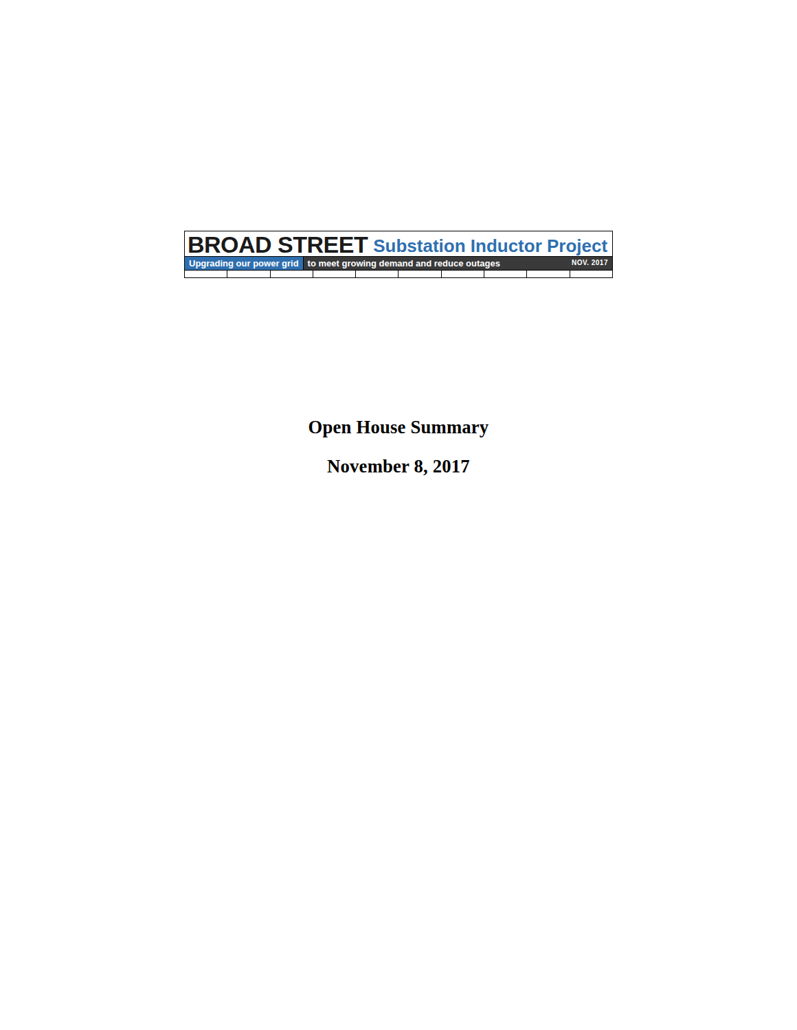BROAD STREET Substation Inductor Project
Upgrading our power grid
to meet growing demand and reduce outages NOV. 2017
Open House Summary
November 8, 2017